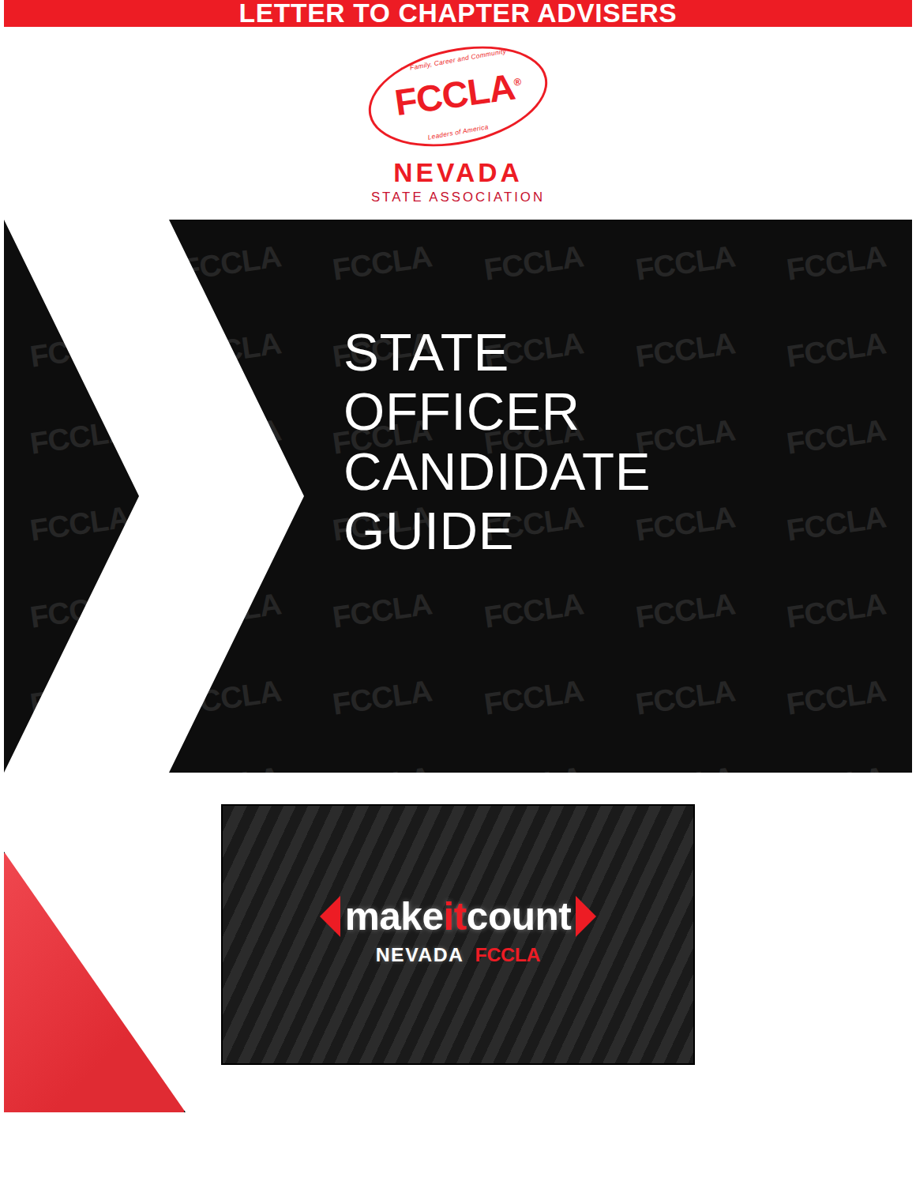LETTER TO CHAPTER ADVISERS
Family, Career and Community
FCCLA®
Leaders of America
NEVADA
STATE ASSOCIATION
FCCLA FCCLA FCCLA FCCLA FCCLA FCCLA FCCLA FCCLA FCCLA FCCLA FCCLA FCCLA FCCLA FCCLA FCCLA FCCLA FCCLA FCCLA FCCLA FCCLA FCCLA FCCLA FCCLA FCCLA FCCLA FCCLA FCCLA FCCLA FCCLA FCCLA FCCLA FCCLA FCCLA FCCLA FCCLA FCCLA FCCLA FCCLA FCCLA FCCLA FCCLA FCCLA
STATE
OFFICER
CANDIDATE
GUIDE
makeitcount
NEVADA FCCLA